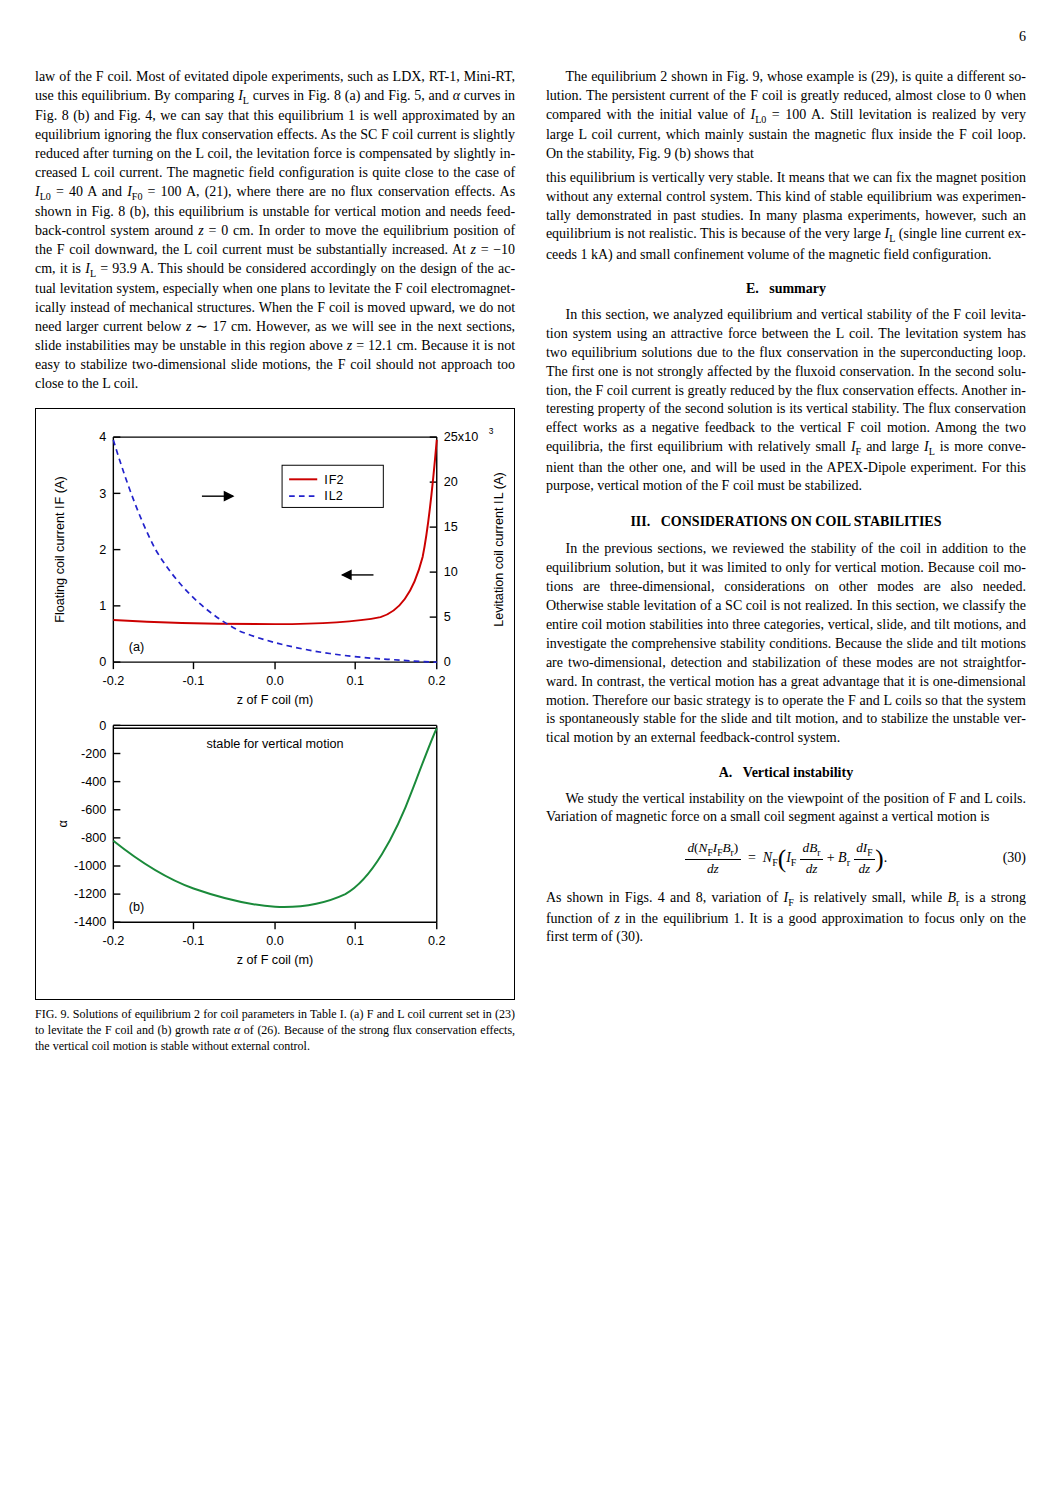6
law of the F coil. Most of evitated dipole experiments, such as LDX, RT-1, Mini-RT, use this equilibrium. By comparing IL curves in Fig. 8 (a) and Fig. 5, and α curves in Fig. 8 (b) and Fig. 4, we can say that this equilibrium 1 is well approximated by an equilibrium ignoring the flux conservation effects. As the SC F coil current is slightly reduced after turning on the L coil, the levitation force is compensated by slightly increased L coil current. The magnetic field configuration is quite close to the case of IL0 = 40 A and IF0 = 100 A, (21), where there are no flux conservation effects. As shown in Fig. 8 (b), this equilibrium is unstable for vertical motion and needs feedback-control system around z = 0 cm. In order to move the equilibrium position of the F coil downward, the L coil current must be substantially increased. At z = −10 cm, it is IL = 93.9 A. This should be considered accordingly on the design of the actual levitation system, especially when one plans to levitate the F coil electromagnetically instead of mechanical structures. When the F coil is moved upward, we do not need larger current below z ∼ 17 cm. However, as we will see in the next sections, slide instabilities may be unstable in this region above z = 12.1 cm. Because it is not easy to stabilize two-dimensional slide motions, the F coil should not approach too close to the L coil.
0 1 2 3 4 Floating coil current I F (A) 0 5 10 15 20 25x10 3 Levitation coil current I L (A) -0.2 -0.1 0.0 0.1 0.2 z of F coil (m) I F2 I L2 (a) 0 -200 -400 -600 -800 -1000 -1200 -1400 α -0.2 -0.1 0.0 0.1 0.2 z of F coil (m) stable for vertical motion (b)
FIG. 9. Solutions of equilibrium 2 for coil parameters in Table I. (a) F and L coil current set in (23) to levitate the F coil and (b) growth rate α of (26). Because of the strong flux conservation effects, the vertical coil motion is stable without external control.
The equilibrium 2 shown in Fig. 9, whose example is (29), is quite a different solution. The persistent current of the F coil is greatly reduced, almost close to 0 when compared with the initial value of IL0 = 100 A. Still levitation is realized by very large L coil current, which mainly sustain the magnetic flux inside the F coil loop. On the stability, Fig. 9 (b) shows that
this equilibrium is vertically very stable. It means that we can fix the magnet position without any external control system. This kind of stable equilibrium was experimentally demonstrated in past studies. In many plasma experiments, however, such an equilibrium is not realistic. This is because of the very large IL (single line current exceeds 1 kA) and small confinement volume of the magnetic field configuration.
E. summary
In this section, we analyzed equilibrium and vertical stability of the F coil levitation system using an attractive force between the L coil. The levitation system has two equilibrium solutions due to the flux conservation in the superconducting loop. The first one is not strongly affected by the fluxoid conservation. In the second solution, the F coil current is greatly reduced by the flux conservation effects. Another interesting property of the second solution is its vertical stability. The flux conservation effect works as a negative feedback to the vertical F coil motion. Among the two equilibria, the first equilibrium with relatively small IF and large IL is more convenient than the other one, and will be used in the APEX-Dipole experiment. For this purpose, vertical motion of the F coil must be stabilized.
III. CONSIDERATIONS ON COIL STABILITIES
In the previous sections, we reviewed the stability of the coil in addition to the equilibrium solution, but it was limited to only for vertical motion. Because coil motions are three-dimensional, considerations on other modes are also needed. Otherwise stable levitation of a SC coil is not realized. In this section, we classify the entire coil motion stabilities into three categories, vertical, slide, and tilt motions, and investigate the comprehensive stability conditions. Because the slide and tilt motions are two-dimensional, detection and stabilization of these modes are not straightforward. In contrast, the vertical motion has a great advantage that it is one-dimensional motion. Therefore our basic strategy is to operate the F and L coils so that the system is spontaneously stable for the slide and tilt motion, and to stabilize the unstable vertical motion by an external feedback-control system.
A. Vertical instability
We study the vertical instability on the viewpoint of the position of F and L coils. Variation of magnetic force on a small coil segment against a vertical motion is
d(NFIFBr) dz = NF(IF dBr dz + Br dIF dz). (30)
As shown in Figs. 4 and 8, variation of IF is relatively small, while Br is a strong function of z in the equilibrium 1. It is a good approximation to focus only on the first term of (30).